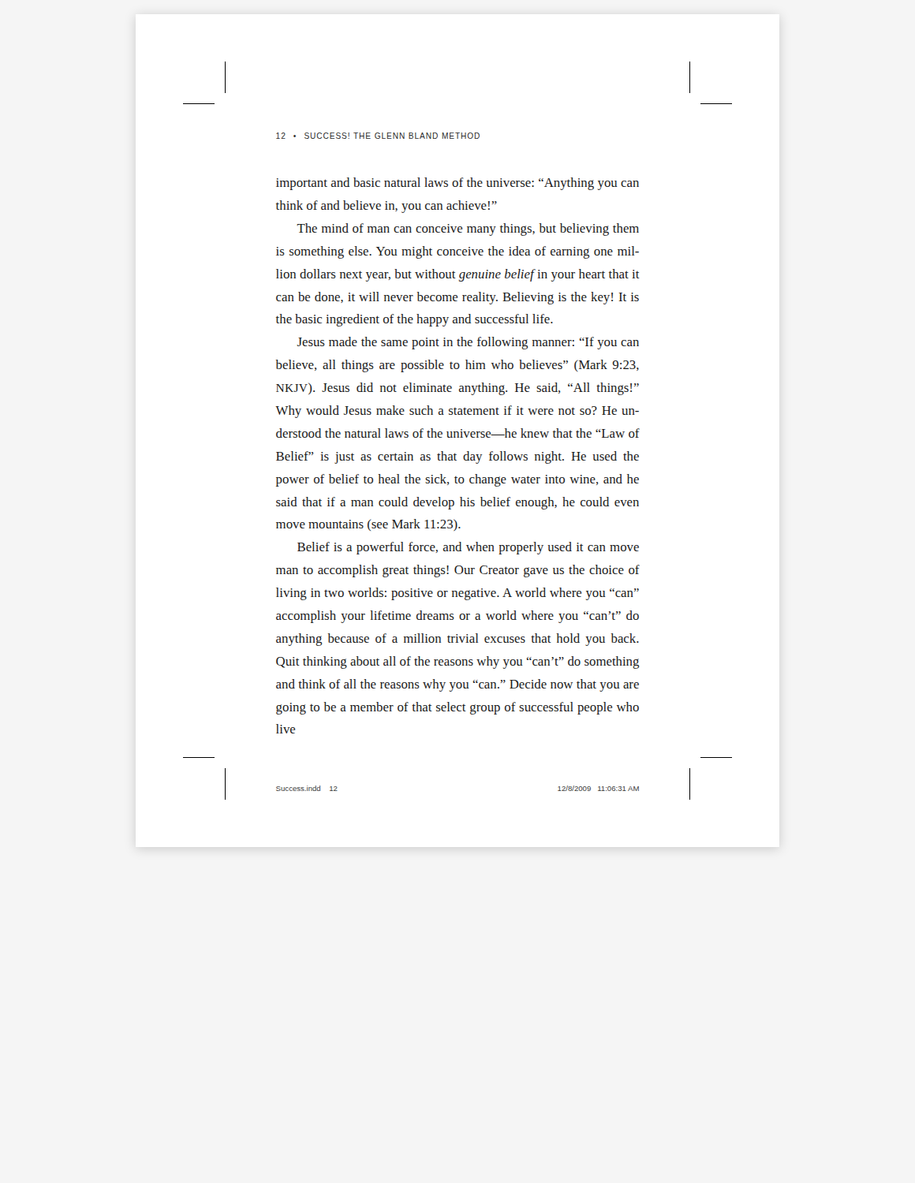12•SUCCESS! THE GLENN BLAND METHOD
important and basic natural laws of the universe: “Anything you can think of and believe in, you can achieve!”
The mind of man can conceive many things, but believing them is something else. You might conceive the idea of earning one million dollars next year, but without genuine belief in your heart that it can be done, it will never become reality. Believing is the key! It is the basic ingredient of the happy and successful life.
Jesus made the same point in the following manner: “If you can believe, all things are possible to him who believes” (Mark 9:23, NKJV). Jesus did not eliminate anything. He said, “All things!” Why would Jesus make such a statement if it were not so? He understood the natural laws of the universe—he knew that the “Law of Belief” is just as certain as that day follows night. He used the power of belief to heal the sick, to change water into wine, and he said that if a man could develop his belief enough, he could even move mountains (see Mark 11:23).
Belief is a powerful force, and when properly used it can move man to accomplish great things! Our Creator gave us the choice of living in two worlds: positive or negative. A world where you “can” accomplish your lifetime dreams or a world where you “can’t” do anything because of a million trivial excuses that hold you back. Quit thinking about all of the reasons why you “can’t” do something and think of all the reasons why you “can.” Decide now that you are going to be a member of that select group of successful people who live
Success.indd 12
12/8/2009 11:06:31 AM